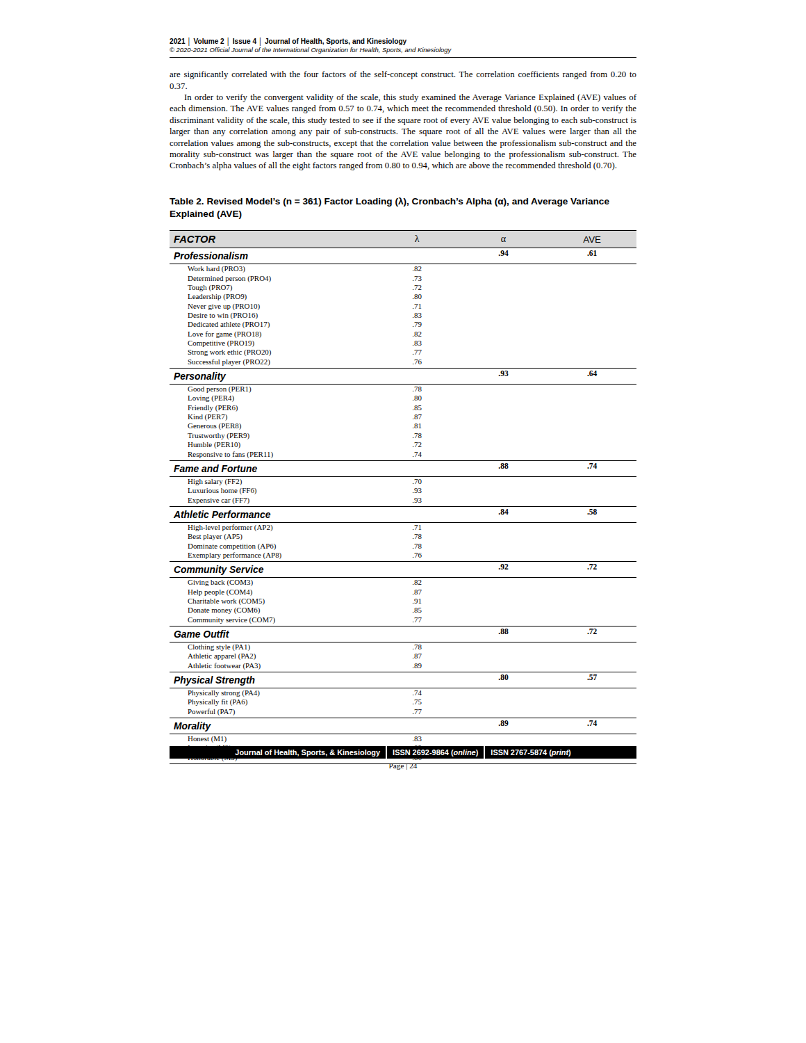2021 │ Volume 2 │ Issue 4 │ Journal of Health, Sports, and Kinesiology
© 2020-2021 Official Journal of the International Organization for Health, Sports, and Kinesiology
are significantly correlated with the four factors of the self-concept construct. The correlation coefficients ranged from 0.20 to 0.37.
In order to verify the convergent validity of the scale, this study examined the Average Variance Explained (AVE) values of each dimension. The AVE values ranged from 0.57 to 0.74, which meet the recommended threshold (0.50). In order to verify the discriminant validity of the scale, this study tested to see if the square root of every AVE value belonging to each sub-construct is larger than any correlation among any pair of sub-constructs. The square root of all the AVE values were larger than all the correlation values among the sub-constructs, except that the correlation value between the professionalism sub-construct and the morality sub-construct was larger than the square root of the AVE value belonging to the professionalism sub-construct. The Cronbach’s alpha values of all the eight factors ranged from 0.80 to 0.94, which are above the recommended threshold (0.70).
Table 2. Revised Model’s (n = 361) Factor Loading (λ), Cronbach’s Alpha (α), and Average Variance Explained (AVE)
| FACTOR | λ | α | AVE |
| --- | --- | --- | --- |
| Professionalism | | .94 | .61 |
| Work hard (PRO3) | .82 | | |
| Determined person (PRO4) | .73 | | |
| Tough (PRO7) | .72 | | |
| Leadership (PRO9) | .80 | | |
| Never give up (PRO10) | .71 | | |
| Desire to win (PRO16) | .83 | | |
| Dedicated athlete (PRO17) | .79 | | |
| Love for game (PRO18) | .82 | | |
| Competitive (PRO19) | .83 | | |
| Strong work ethic (PRO20) | .77 | | |
| Successful player (PRO22) | .76 | | |
| Personality | | .93 | .64 |
| Good person (PER1) | .78 | | |
| Loving (PER4) | .80 | | |
| Friendly (PER6) | .85 | | |
| Kind (PER7) | .87 | | |
| Generous (PER8) | .81 | | |
| Trustworthy (PER9) | .78 | | |
| Humble (PER10) | .72 | | |
| Responsive to fans (PER11) | .74 | | |
| Fame and Fortune | | .88 | .74 |
| High salary (FF2) | .70 | | |
| Luxurious home (FF6) | .93 | | |
| Expensive car (FF7) | .93 | | |
| Athletic Performance | | .84 | .58 |
| High-level performer (AP2) | .71 | | |
| Best player (AP5) | .78 | | |
| Dominate competition (AP6) | .78 | | |
| Exemplary performance (AP8) | .76 | | |
| Community Service | | .92 | .72 |
| Giving back (COM3) | .82 | | |
| Help people (COM4) | .87 | | |
| Charitable work (COM5) | .91 | | |
| Donate money (COM6) | .85 | | |
| Community service (COM7) | .77 | | |
| Game Outfit | | .88 | .72 |
| Clothing style (PA1) | .78 | | |
| Athletic apparel (PA2) | .87 | | |
| Athletic footwear (PA3) | .89 | | |
| Physical Strength | | .80 | .57 |
| Physically strong (PA4) | .74 | | |
| Physically fit (PA6) | .75 | | |
| Powerful (PA7) | .77 | | |
| Morality | | .89 | .74 |
| Honest (M1) | .83 | | |
| Integrity (M2) | .89 | | |
| Honorable (M3) | .86 | | |
Journal of Health, Sports, & Kinesiology
ISSN 2692-9864 (online)
ISSN 2767-5874 (print)
Page | 24